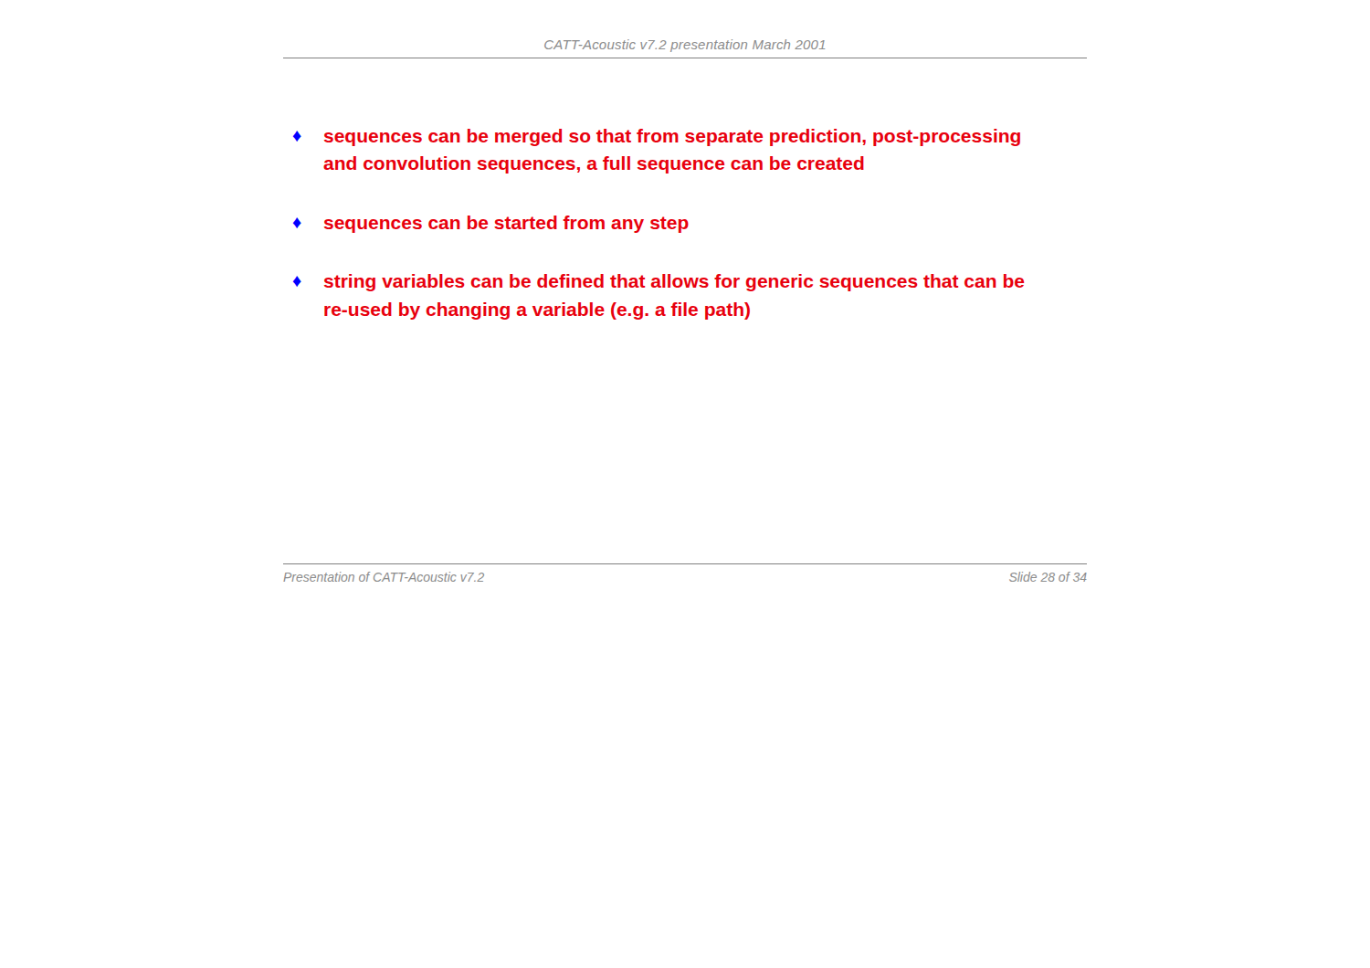CATT-Acoustic v7.2 presentation March 2001
sequences can be merged so that from separate prediction, post-processing and convolution sequences, a full sequence can be created
sequences can be started from any step
string variables can be defined that allows for generic sequences that can be re-used by changing a variable (e.g. a file path)
Presentation of CATT-Acoustic v7.2
Slide 28 of 34